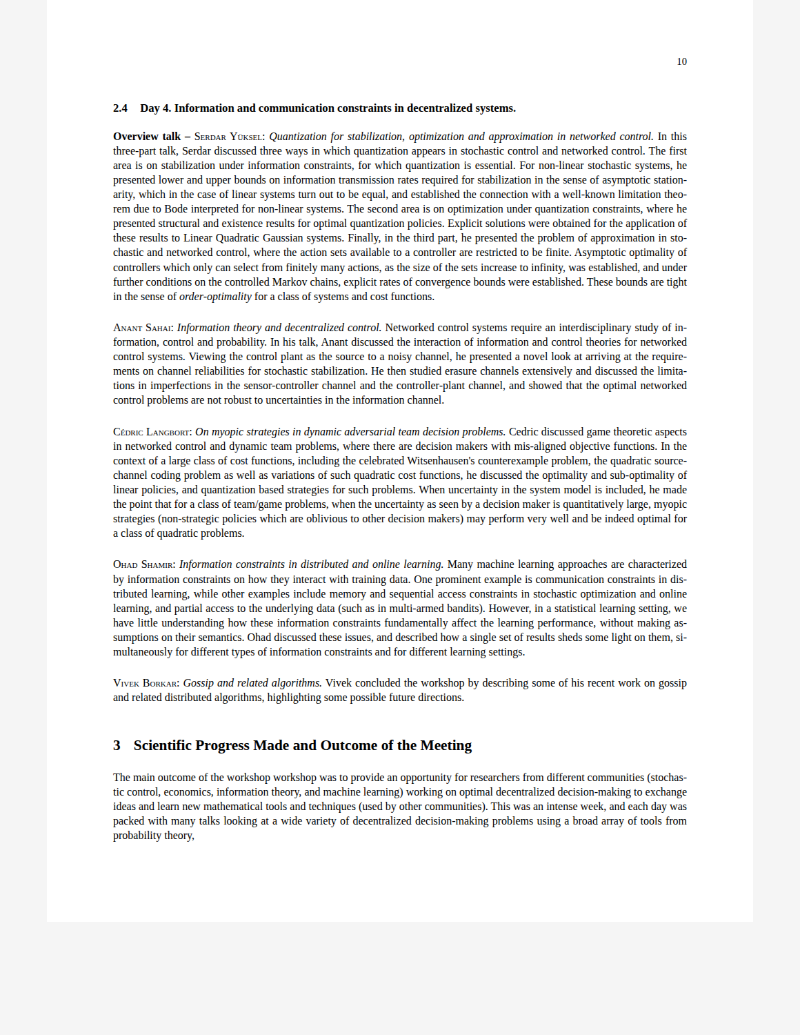10
2.4 Day 4. Information and communication constraints in decentralized systems.
Overview talk – Serdar Yüksel: Quantization for stabilization, optimization and approximation in networked control. In this three-part talk, Serdar discussed three ways in which quantization appears in stochastic control and networked control. The first area is on stabilization under information constraints, for which quantization is essential. For non-linear stochastic systems, he presented lower and upper bounds on information transmission rates required for stabilization in the sense of asymptotic stationarity, which in the case of linear systems turn out to be equal, and established the connection with a well-known limitation theorem due to Bode interpreted for non-linear systems. The second area is on optimization under quantization constraints, where he presented structural and existence results for optimal quantization policies. Explicit solutions were obtained for the application of these results to Linear Quadratic Gaussian systems. Finally, in the third part, he presented the problem of approximation in stochastic and networked control, where the action sets available to a controller are restricted to be finite. Asymptotic optimality of controllers which only can select from finitely many actions, as the size of the sets increase to infinity, was established, and under further conditions on the controlled Markov chains, explicit rates of convergence bounds were established. These bounds are tight in the sense of order-optimality for a class of systems and cost functions.
Anant Sahai: Information theory and decentralized control. Networked control systems require an interdisciplinary study of information, control and probability. In his talk, Anant discussed the interaction of information and control theories for networked control systems. Viewing the control plant as the source to a noisy channel, he presented a novel look at arriving at the requirements on channel reliabilities for stochastic stabilization. He then studied erasure channels extensively and discussed the limitations in imperfections in the sensor-controller channel and the controller-plant channel, and showed that the optimal networked control problems are not robust to uncertainties in the information channel.
Cédric Langbort: On myopic strategies in dynamic adversarial team decision problems. Cedric discussed game theoretic aspects in networked control and dynamic team problems, where there are decision makers with mis-aligned objective functions. In the context of a large class of cost functions, including the celebrated Witsenhausen's counterexample problem, the quadratic source-channel coding problem as well as variations of such quadratic cost functions, he discussed the optimality and sub-optimality of linear policies, and quantization based strategies for such problems. When uncertainty in the system model is included, he made the point that for a class of team/game problems, when the uncertainty as seen by a decision maker is quantitatively large, myopic strategies (non-strategic policies which are oblivious to other decision makers) may perform very well and be indeed optimal for a class of quadratic problems.
Ohad Shamir: Information constraints in distributed and online learning. Many machine learning approaches are characterized by information constraints on how they interact with training data. One prominent example is communication constraints in distributed learning, while other examples include memory and sequential access constraints in stochastic optimization and online learning, and partial access to the underlying data (such as in multi-armed bandits). However, in a statistical learning setting, we have little understanding how these information constraints fundamentally affect the learning performance, without making assumptions on their semantics. Ohad discussed these issues, and described how a single set of results sheds some light on them, simultaneously for different types of information constraints and for different learning settings.
Vivek Borkar: Gossip and related algorithms. Vivek concluded the workshop by describing some of his recent work on gossip and related distributed algorithms, highlighting some possible future directions.
3 Scientific Progress Made and Outcome of the Meeting
The main outcome of the workshop workshop was to provide an opportunity for researchers from different communities (stochastic control, economics, information theory, and machine learning) working on optimal decentralized decision-making to exchange ideas and learn new mathematical tools and techniques (used by other communities). This was an intense week, and each day was packed with many talks looking at a wide variety of decentralized decision-making problems using a broad array of tools from probability theory,